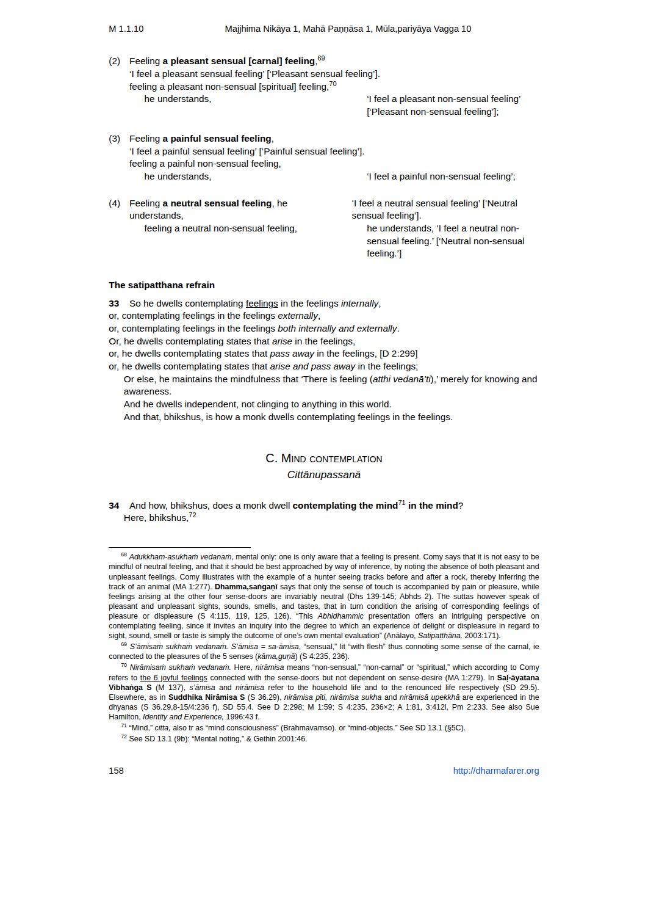M 1.1.10
Majjhima Nikāya 1, Mahā Paṇṇāsa 1, Mūla,pariyāya Vagga 10
(2)
Feeling a pleasant sensual [carnal] feeling,69
‘I feel a pleasant sensual feeling’ [‘Pleasant sensual feeling’].
feeling a pleasant non-sensual [spiritual] feeling,70
he understands,
‘I feel a pleasant non-sensual feeling’ [‘Pleasant non-sensual feeling’];
(3)
Feeling a painful sensual feeling,
‘I feel a painful sensual feeling’ [‘Painful sensual feeling’].
feeling a painful non-sensual feeling,
he understands,
‘I feel a painful non-sensual feeling’;
(4)
Feeling a neutral sensual feeling, he understands,
‘I feel a neutral sensual feeling’ [‘Neutral sensual feeling’].
feeling a neutral non-sensual feeling,
he understands, ‘I feel a neutral non-sensual feeling.’ [‘Neutral non-sensual feeling.’]
The satipatthana refrain
33
So he dwells contemplating feelings in the feelings internally,
or, contemplating feelings in the feelings externally,
or, contemplating feelings in the feelings both internally and externally.
Or, he dwells contemplating states that arise in the feelings,
or, he dwells contemplating states that pass away in the feelings, [D 2:299]
or, he dwells contemplating states that arise and pass away in the feelings;
Or else, he maintains the mindfulness that ‘There is feeling (atthi vedanā’ti),’ merely for knowing and awareness.
And he dwells independent, not clinging to anything in this world.
And that, bhikshus, is how a monk dwells contemplating feelings in the feelings.
C. Mind contemplation
Cittânupassanā
34
And how, bhikshus, does a monk dwell contemplating the mind71 in the mind?
Here, bhikshus,72
68 Adukkham-asukhaṁ vedanaṁ, mental only: one is only aware that a feeling is present. Comy says that it is not easy to be mindful of neutral feeling, and that it should be best approached by way of inference, by noting the absence of both pleasant and unpleasant feelings. Comy illustrates with the example of a hunter seeing tracks before and after a rock, thereby inferring the track of an animal (MA 1:277). Dhamma,saṅgaṇī says that only the sense of touch is accompanied by pain or pleasure, while feelings arising at the other four sense-doors are invariably neutral (Dhs 139-145; Abhds 2). The suttas however speak of pleasant and unpleasant sights, sounds, smells, and tastes, that in turn condition the arising of corresponding feelings of pleasure or displeasure (S 4:115, 119, 125, 126). “This Abhidhammic presentation offers an intriguing perspective on contemplating feeling, since it invites an inquiry into the degree to which an experience of delight or displeasure in regard to sight, sound, smell or taste is simply the outcome of one’s own mental evaluation” (Anālayo, Satipaṭṭhāna, 2003:171).
69 S’āmisaṁ sukhaṁ vedanaṁ. S’āmisa = sa-āmisa, “sensual,” lit “with flesh” thus connoting some sense of the carnal, ie connected to the pleasures of the 5 senses (kāma,guṇā) (S 4:235, 236).
70 Nirāmisaṁ sukhaṁ vedanaṁ. Here, nirāmisa means “non-sensual,” “non-carnal” or “spiritual,” which according to Comy refers to the 6 joyful feelings connected with the sense-doors but not dependent on sense-desire (MA 1:279). In Saḷ-āyatana Vibhaṅga S (M 137), s’āmisa and nirāmisa refer to the household life and to the renounced life respectively (SD 29.5). Elsewhere, as in Suddhika Nirāmisa S (S 36.29), nirāmisa pīti, nirāmisa sukha and nirāmisā upekkhā are experienced in the dhyanas (S 36.29,8-15/4:236 f), SD 55.4. See D 2:298; M 1:59; S 4:235, 236×2; A 1:81, 3:412l, Pm 2:233. See also Sue Hamilton, Identity and Experience, 1996:43 f.
71 “Mind,” citta, also tr as “mind consciousness” (Brahmavamso). or “mind-objects.” See SD 13.1 (§5C).
72 See SD 13.1 (9b): “Mental noting,” & Gethin 2001:46.
158
http://dharmafarer.org